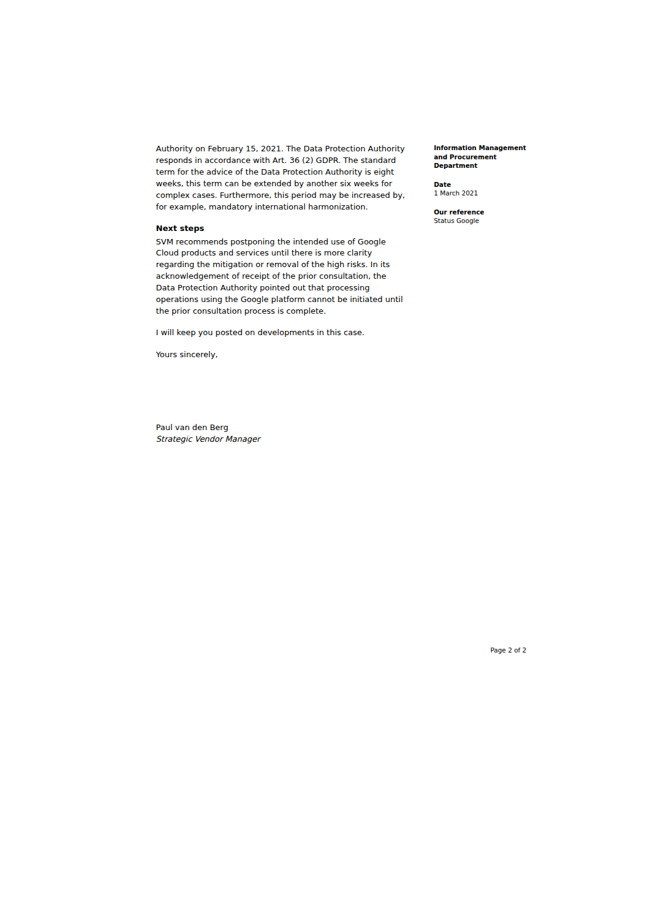Information Management
and Procurement
Department
Date
1 March 2021
Our reference
Status Google
Authority on February 15, 2021. The Data Protection Authority responds in accordance with Art. 36 (2) GDPR. The standard term for the advice of the Data Protection Authority is eight weeks, this term can be extended by another six weeks for complex cases. Furthermore, this period may be increased by, for example, mandatory international harmonization.
Next steps
SVM recommends postponing the intended use of Google Cloud products and services until there is more clarity regarding the mitigation or removal of the high risks. In its acknowledgement of receipt of the prior consultation, the Data Protection Authority pointed out that processing operations using the Google platform cannot be initiated until the prior consultation process is complete.
I will keep you posted on developments in this case.
Yours sincerely,
Paul van den Berg
Strategic Vendor Manager
Page 2 of 2